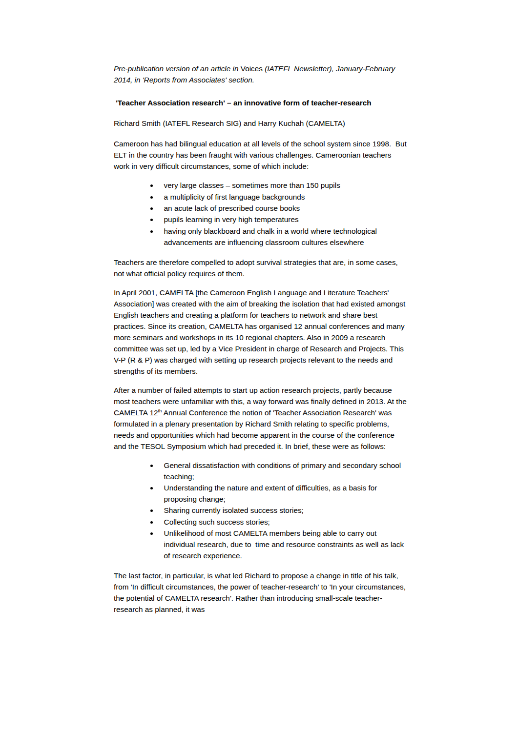Pre-publication version of an article in Voices (IATEFL Newsletter), January-February 2014, in 'Reports from Associates' section.
'Teacher Association research' – an innovative form of teacher-research
Richard Smith (IATEFL Research SIG) and Harry Kuchah (CAMELTA)
Cameroon has had bilingual education at all levels of the school system since 1998. But ELT in the country has been fraught with various challenges. Cameroonian teachers work in very difficult circumstances, some of which include:
very large classes – sometimes more than 150 pupils
a multiplicity of first language backgrounds
an acute lack of prescribed course books
pupils learning in very high temperatures
having only blackboard and chalk in a world where technological advancements are influencing classroom cultures elsewhere
Teachers are therefore compelled to adopt survival strategies that are, in some cases, not what official policy requires of them.
In April 2001, CAMELTA [the Cameroon English Language and Literature Teachers' Association] was created with the aim of breaking the isolation that had existed amongst English teachers and creating a platform for teachers to network and share best practices. Since its creation, CAMELTA has organised 12 annual conferences and many more seminars and workshops in its 10 regional chapters. Also in 2009 a research committee was set up, led by a Vice President in charge of Research and Projects. This V-P (R & P) was charged with setting up research projects relevant to the needs and strengths of its members.
After a number of failed attempts to start up action research projects, partly because most teachers were unfamiliar with this, a way forward was finally defined in 2013. At the CAMELTA 12th Annual Conference the notion of 'Teacher Association Research' was formulated in a plenary presentation by Richard Smith relating to specific problems, needs and opportunities which had become apparent in the course of the conference and the TESOL Symposium which had preceded it. In brief, these were as follows:
General dissatisfaction with conditions of primary and secondary school teaching;
Understanding the nature and extent of difficulties, as a basis for proposing change;
Sharing currently isolated success stories;
Collecting such success stories;
Unlikelihood of most CAMELTA members being able to carry out individual research, due to time and resource constraints as well as lack of research experience.
The last factor, in particular, is what led Richard to propose a change in title of his talk, from 'In difficult circumstances, the power of teacher-research' to 'In your circumstances, the potential of CAMELTA research'. Rather than introducing small-scale teacher-research as planned, it was